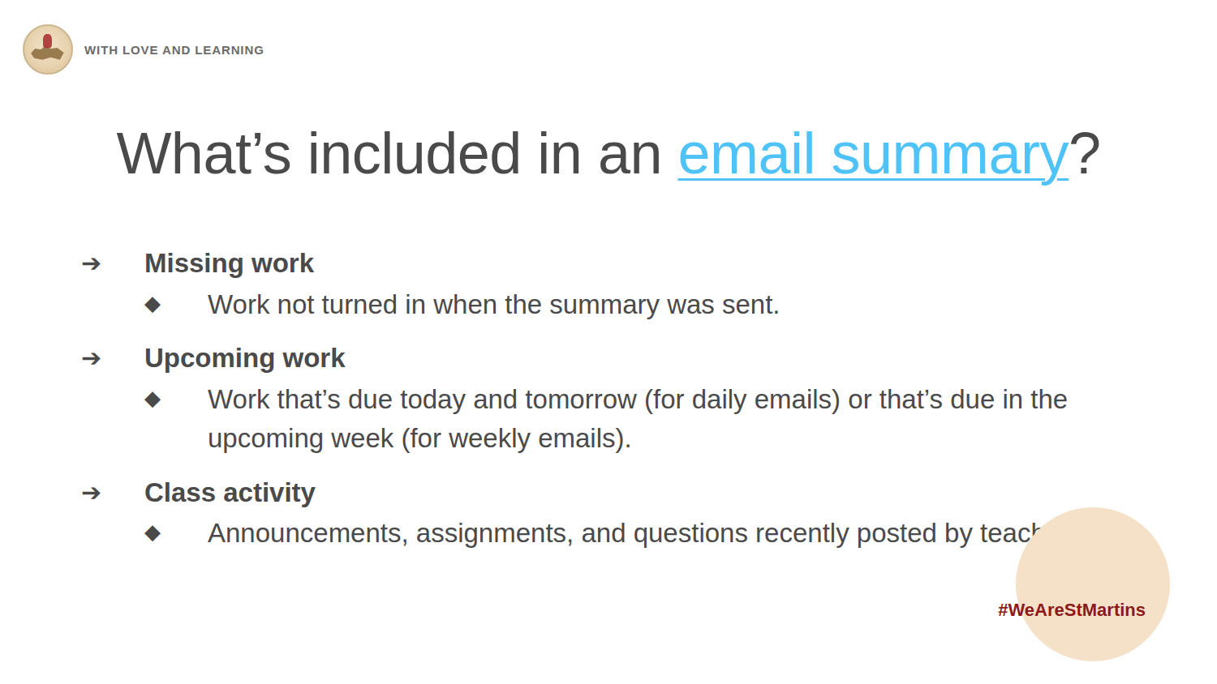With Love and Learning
What’s included in an email summary?
Missing work
Work not turned in when the summary was sent.
Upcoming work
Work that’s due today and tomorrow (for daily emails) or that’s due in the upcoming week (for weekly emails).
Class activity
Announcements, assignments, and questions recently posted by teachers.
#WeAreStMartins